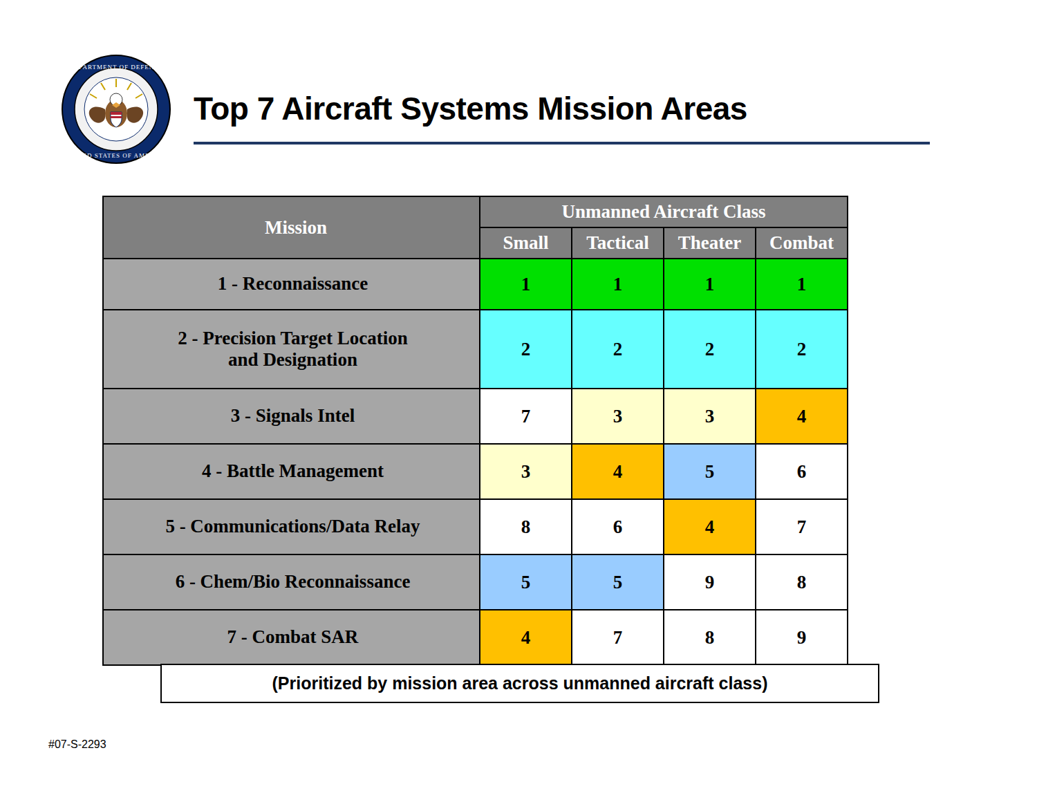DEPARTMENT OF DEFENSE UNITED STATES OF AMERICA
Top 7 Aircraft Systems Mission Areas
| Mission | Unmanned Aircraft Class |
| --- | --- |
| Small | Tactical | Theater | Combat |
| 1 - Reconnaissance | 1 | 1 | 1 | 1 |
| 2 - Precision Target Location and Designation | 2 | 2 | 2 | 2 |
| 3 - Signals Intel | 7 | 3 | 3 | 4 |
| 4 - Battle Management | 3 | 4 | 5 | 6 |
| 5 - Communications/Data Relay | 8 | 6 | 4 | 7 |
| 6 - Chem/Bio Reconnaissance | 5 | 5 | 9 | 8 |
| 7 - Combat SAR | 4 | 7 | 8 | 9 |
(Prioritized by mission area across unmanned aircraft class)
#07-S-2293